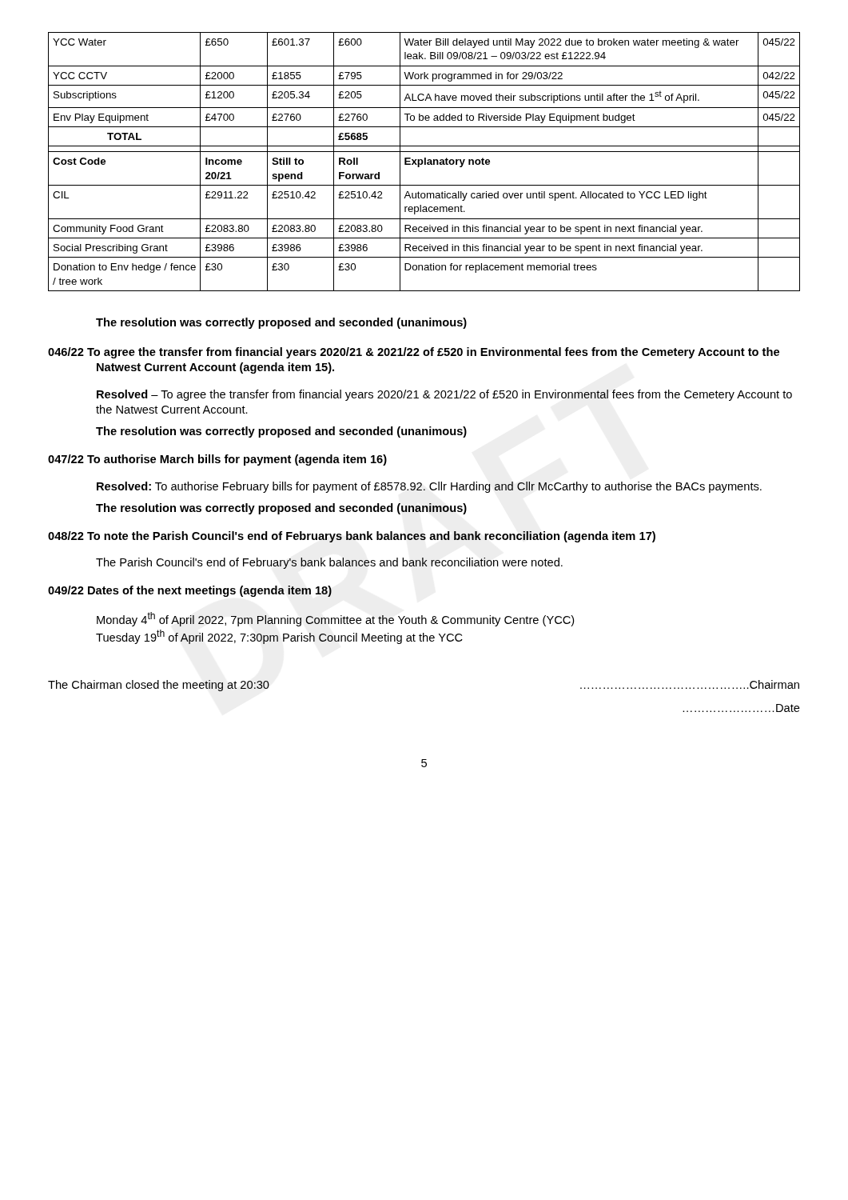DRAFT
| YCC Water | £650 | £601.37 | £600 | Water Bill delayed until May 2022 due to broken water meeting & water leak. Bill 09/08/21 – 09/03/22 est £1222.94 | 045/22 |
| YCC CCTV | £2000 | £1855 | £795 | Work programmed in for 29/03/22 | 042/22 |
| Subscriptions | £1200 | £205.34 | £205 | ALCA have moved their subscriptions until after the 1 st of April. | 045/22 |
| Env Play Equipment | £4700 | £2760 | £2760 | To be added to Riverside Play Equipment budget | 045/22 |
| TOTAL | | | £5685 | | |
| Cost Code | Income 20/21 | Still to spend | Roll Forward | Explanatory note | |
| CIL | £2911.22 | £2510.42 | £2510.42 | Automatically caried over until spent. Allocated to YCC LED light replacement. | |
| Community Food Grant | £2083.80 | £2083.80 | £2083.80 | Received in this financial year to be spent in next financial year. | |
| Social Prescribing Grant | £3986 | £3986 | £3986 | Received in this financial year to be spent in next financial year. | |
| Donation to Env hedge / fence / tree work | £30 | £30 | £30 | Donation for replacement memorial trees | |
The resolution was correctly proposed and seconded (unanimous)
046/22 To agree the transfer from financial years 2020/21 & 2021/22 of £520 in Environmental fees from the Cemetery Account to the Natwest Current Account (agenda item 15).
Resolved – To agree the transfer from financial years 2020/21 & 2021/22 of £520 in Environmental fees from the Cemetery Account to the Natwest Current Account.
The resolution was correctly proposed and seconded (unanimous)
047/22 To authorise March bills for payment (agenda item 16)
Resolved: To authorise February bills for payment of £8578.92. Cllr Harding and Cllr McCarthy to authorise the BACs payments.
The resolution was correctly proposed and seconded (unanimous)
048/22 To note the Parish Council's end of Februarys bank balances and bank reconciliation (agenda item 17)
The Parish Council's end of February's bank balances and bank reconciliation were noted.
049/22 Dates of the next meetings (agenda item 18)
Monday 4th of April 2022, 7pm Planning Committee at the Youth & Community Centre (YCC)
Tuesday 19th of April 2022, 7:30pm Parish Council Meeting at the YCC
The Chairman closed the meeting at 20:30 ……………………………………..Chairman
……………………Date
5